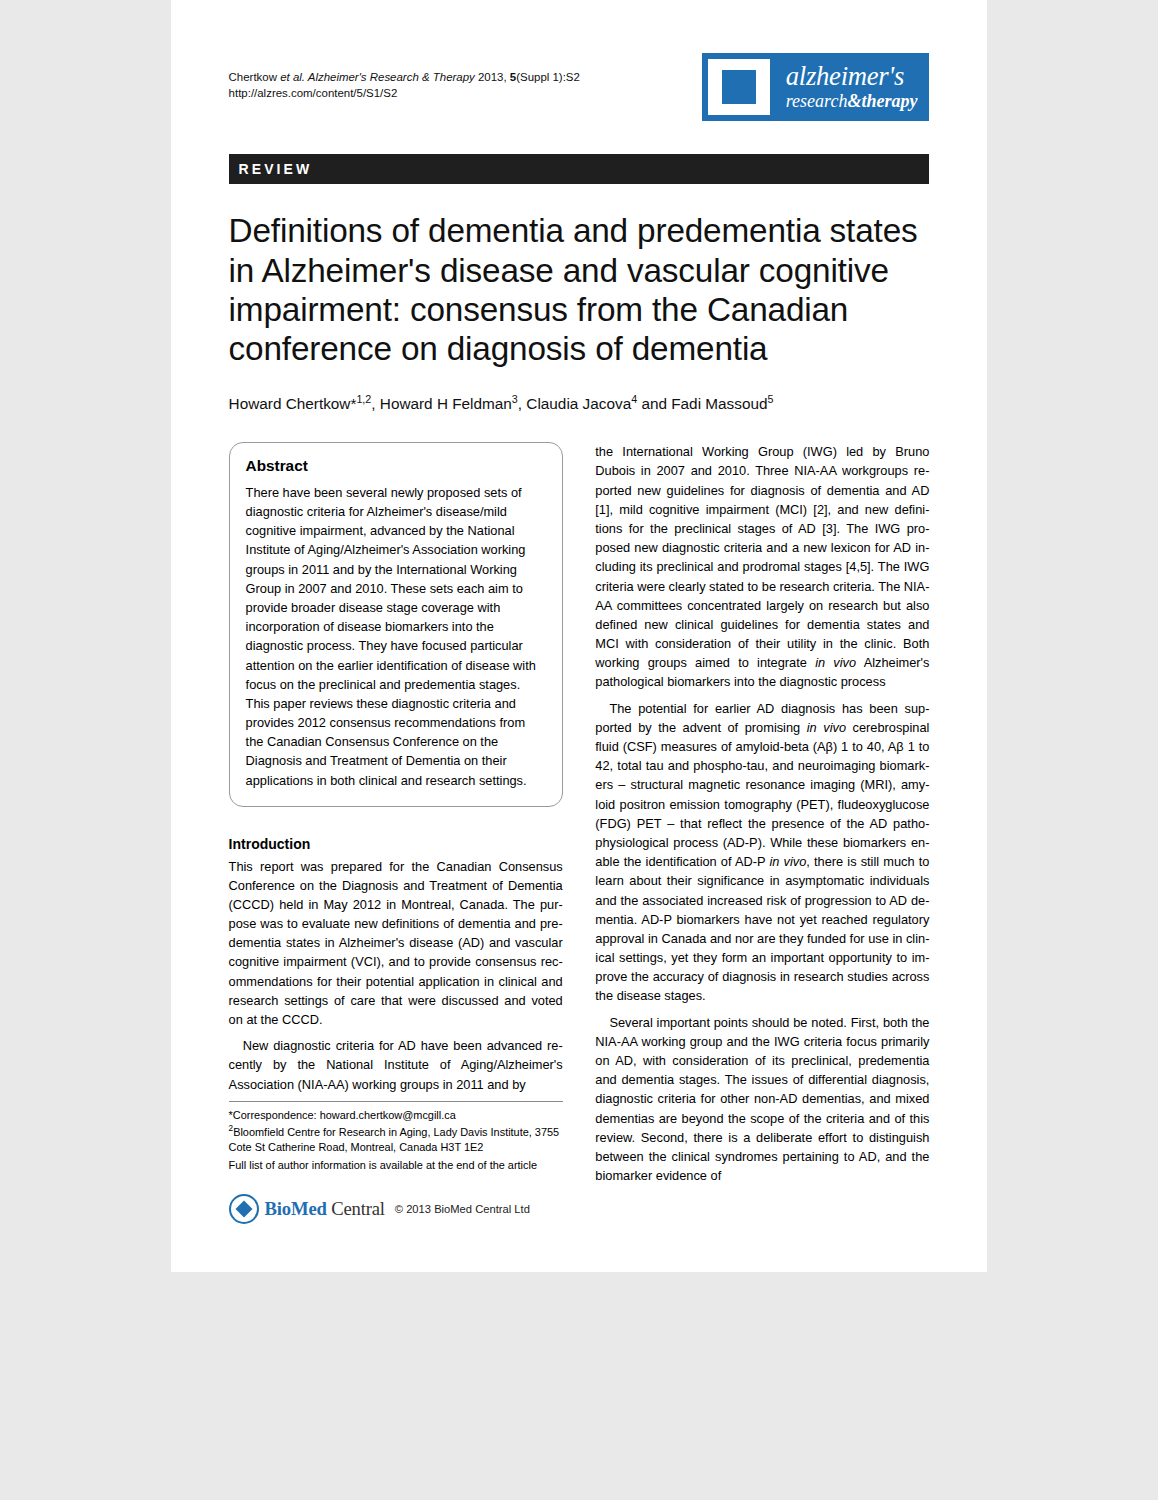Chertkow et al. Alzheimer's Research & Therapy 2013, 5(Suppl 1):S2
http://alzres.com/content/5/S1/S2
alzheimer's
research&therapy
REVIEW
Definitions of dementia and predementia states in Alzheimer's disease and vascular cognitive impairment: consensus from the Canadian conference on diagnosis of dementia
Howard Chertkow*1,2, Howard H Feldman3, Claudia Jacova4 and Fadi Massoud5
Abstract
There have been several newly proposed sets of diagnostic criteria for Alzheimer's disease/mild cognitive impairment, advanced by the National Institute of Aging/Alzheimer's Association working groups in 2011 and by the International Working Group in 2007 and 2010. These sets each aim to provide broader disease stage coverage with incorporation of disease biomarkers into the diagnostic process. They have focused particular attention on the earlier identification of disease with focus on the preclinical and predementia stages. This paper reviews these diagnostic criteria and provides 2012 consensus recommendations from the Canadian Consensus Conference on the Diagnosis and Treatment of Dementia on their applications in both clinical and research settings.
Introduction
This report was prepared for the Canadian Consensus Conference on the Diagnosis and Treatment of Dementia (CCCD) held in May 2012 in Montreal, Canada. The purpose was to evaluate new definitions of dementia and predementia states in Alzheimer's disease (AD) and vascular cognitive impairment (VCI), and to provide consensus recommendations for their potential application in clinical and research settings of care that were discussed and voted on at the CCCD.
New diagnostic criteria for AD have been advanced recently by the National Institute of Aging/Alzheimer's Association (NIA-AA) working groups in 2011 and by
*Correspondence: howard.chertkow@mcgill.ca
2Bloomfield Centre for Research in Aging, Lady Davis Institute, 3755 Cote St Catherine Road, Montreal, Canada H3T 1E2
Full list of author information is available at the end of the article
BioMed Central
© 2013 BioMed Central Ltd
the International Working Group (IWG) led by Bruno Dubois in 2007 and 2010. Three NIA-AA workgroups reported new guidelines for diagnosis of dementia and AD [1], mild cognitive impairment (MCI) [2], and new definitions for the preclinical stages of AD [3]. The IWG proposed new diagnostic criteria and a new lexicon for AD including its preclinical and prodromal stages [4,5]. The IWG criteria were clearly stated to be research criteria. The NIA-AA committees concentrated largely on research but also defined new clinical guidelines for dementia states and MCI with consideration of their utility in the clinic. Both working groups aimed to integrate in vivo Alzheimer's pathological biomarkers into the diagnostic process
The potential for earlier AD diagnosis has been supported by the advent of promising in vivo cerebrospinal fluid (CSF) measures of amyloid-beta (Aβ) 1 to 40, Aβ 1 to 42, total tau and phospho-tau, and neuroimaging biomarkers – structural magnetic resonance imaging (MRI), amyloid positron emission tomography (PET), fludeoxyglucose (FDG) PET – that reflect the presence of the AD pathophysiological process (AD-P). While these biomarkers enable the identification of AD-P in vivo, there is still much to learn about their significance in asymptomatic individuals and the associated increased risk of progression to AD dementia. AD-P biomarkers have not yet reached regulatory approval in Canada and nor are they funded for use in clinical settings, yet they form an important opportunity to improve the accuracy of diagnosis in research studies across the disease stages.
Several important points should be noted. First, both the NIA-AA working group and the IWG criteria focus primarily on AD, with consideration of its preclinical, predementia and dementia stages. The issues of differential diagnosis, diagnostic criteria for other non-AD dementias, and mixed dementias are beyond the scope of the criteria and of this review. Second, there is a deliberate effort to distinguish between the clinical syndromes pertaining to AD, and the biomarker evidence of